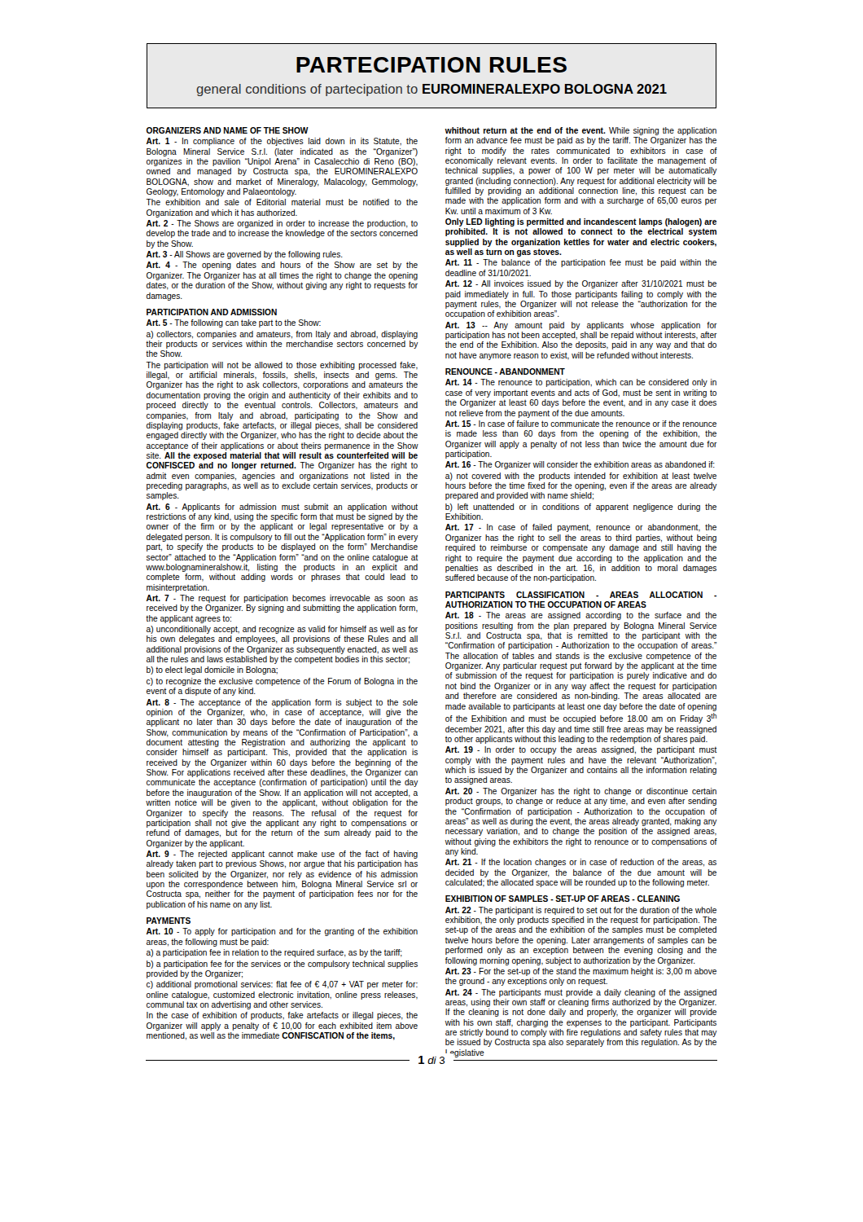PARTECIPATION RULES
general conditions of partecipation to EUROMINERALEXPO BOLOGNA 2021
Organizers and name of the show
Art. 1 - In compliance of the objectives laid down in its Statute, the Bologna Mineral Service S.r.l. (later indicated as the “Organizer”) organizes in the pavilion “Unipol Arena” in Casalecchio di Reno (BO), owned and managed by Costructa spa, the EUROMINERALEXPO BOLOGNA, show and market of Mineralogy, Malacology, Gemmology, Geology, Entomology and Palaeontology.
The exhibition and sale of Editorial material must be notified to the Organization and which it has authorized.
Art. 2 - The Shows are organized in order to increase the production, to develop the trade and to increase the knowledge of the sectors concerned by the Show.
Art. 3 - All Shows are governed by the following rules.
Art. 4 - The opening dates and hours of the Show are set by the Organizer. The Organizer has at all times the right to change the opening dates, or the duration of the Show, without giving any right to requests for damages.
Participation and admission
Art. 5 - The following can take part to the Show:
a) collectors, companies and amateurs, from Italy and abroad, displaying their products or services within the merchandise sectors concerned by the Show.
The participation will not be allowed to those exhibiting processed fake, illegal, or artificial minerals, fossils, shells, insects and gems. The Organizer has the right to ask collectors, corporations and amateurs the documentation proving the origin and authenticity of their exhibits and to proceed directly to the eventual controls. Collectors, amateurs and companies, from Italy and abroad, participating to the Show and displaying products, fake artefacts, or illegal pieces, shall be considered engaged directly with the Organizer, who has the right to decide about the acceptance of their applications or about theirs permanence in the Show site. All the exposed material that will result as counterfeited will be CONFISCED and no longer returned. The Organizer has the right to admit even companies, agencies and organizations not listed in the preceding paragraphs, as well as to exclude certain services, products or samples.
Art. 6 - Applicants for admission must submit an application without restrictions of any kind, using the specific form that must be signed by the owner of the firm or by the applicant or legal representative or by a delegated person. It is compulsory to fill out the “Application form” in every part, to specify the products to be displayed on the form” Merchandise sector” attached to the “Application form” “and on the online catalogue at www.bolognamineralshow.it, listing the products in an explicit and complete form, without adding words or phrases that could lead to misinterpretation.
Art. 7 - The request for participation becomes irrevocable as soon as received by the Organizer. By signing and submitting the application form, the applicant agrees to:
a) unconditionally accept, and recognize as valid for himself as well as for his own delegates and employees, all provisions of these Rules and all additional provisions of the Organizer as subsequently enacted, as well as all the rules and laws established by the competent bodies in this sector;
b) to elect legal domicile in Bologna;
c) to recognize the exclusive competence of the Forum of Bologna in the event of a dispute of any kind.
Art. 8 - The acceptance of the application form is subject to the sole opinion of the Organizer, who, in case of acceptance, will give the applicant no later than 30 days before the date of inauguration of the Show, communication by means of the “Confirmation of Participation”, a document attesting the Registration and authorizing the applicant to consider himself as participant. This, provided that the application is received by the Organizer within 60 days before the beginning of the Show. For applications received after these deadlines, the Organizer can communicate the acceptance (confirmation of participation) until the day before the inauguration of the Show. If an application will not accepted, a written notice will be given to the applicant, without obligation for the Organizer to specify the reasons. The refusal of the request for participation shall not give the applicant any right to compensations or refund of damages, but for the return of the sum already paid to the Organizer by the applicant.
Art. 9 - The rejected applicant cannot make use of the fact of having already taken part to previous Shows, nor argue that his participation has been solicited by the Organizer, nor rely as evidence of his admission upon the correspondence between him, Bologna Mineral Service srl or Costructa spa, neither for the payment of participation fees nor for the publication of his name on any list.
Payments
Art. 10 - To apply for participation and for the granting of the exhibition areas, the following must be paid:
a) a participation fee in relation to the required surface, as by the tariff;
b) a participation fee for the services or the compulsory technical supplies provided by the Organizer;
c) additional promotional services: flat fee of € 4,07 + VAT per meter for: online catalogue, customized electronic invitation, online press releases, communal tax on advertising and other services.
In the case of exhibition of products, fake artefacts or illegal pieces, the Organizer will apply a penalty of € 10,00 for each exhibited item above mentioned, as well as the immediate CONFISCATION of the items,
whithout return at the end of the event. While signing the application form an advance fee must be paid as by the tariff. The Organizer has the right to modify the rates communicated to exhibitors in case of economically relevant events. In order to facilitate the management of technical supplies, a power of 100 W per meter will be automatically granted (including connection). Any request for additional electricity will be fulfilled by providing an additional connection line, this request can be made with the application form and with a surcharge of 65,00 euros per Kw. until a maximum of 3 Kw.
Only LED lighting is permitted and incandescent lamps (halogen) are prohibited. It is not allowed to connect to the electrical system supplied by the organization kettles for water and electric cookers, as well as turn on gas stoves.
Art. 11 - The balance of the participation fee must be paid within the deadline of 31/10/2021.
Art. 12 - All invoices issued by the Organizer after 31/10/2021 must be paid immediately in full. To those participants failing to comply with the payment rules, the Organizer will not release the “authorization for the occupation of exhibition areas”.
Art. 13 -- Any amount paid by applicants whose application for participation has not been accepted, shall be repaid without interests, after the end of the Exhibition. Also the deposits, paid in any way and that do not have anymore reason to exist, will be refunded without interests.
Renounce - abandonment
Art. 14 - The renounce to participation, which can be considered only in case of very important events and acts of God, must be sent in writing to the Organizer at least 60 days before the event, and in any case it does not relieve from the payment of the due amounts.
Art. 15 - In case of failure to communicate the renounce or if the renounce is made less than 60 days from the opening of the exhibition, the Organizer will apply a penalty of not less than twice the amount due for participation.
Art. 16 - The Organizer will consider the exhibition areas as abandoned if:
a) not covered with the products intended for exhibition at least twelve hours before the time fixed for the opening, even if the areas are already prepared and provided with name shield;
b) left unattended or in conditions of apparent negligence during the Exhibition.
Art. 17 - In case of failed payment, renounce or abandonment, the Organizer has the right to sell the areas to third parties, without being required to reimburse or compensate any damage and still having the right to require the payment due according to the application and the penalties as described in the art. 16, in addition to moral damages suffered because of the non-participation.
Participants classification - areas allocation - authorization to the occupation of areas
Art. 18 - The areas are assigned according to the surface and the positions resulting from the plan prepared by Bologna Mineral Service S.r.l. and Costructa spa, that is remitted to the participant with the “Confirmation of participation - Authorization to the occupation of areas.” The allocation of tables and stands is the exclusive competence of the Organizer. Any particular request put forward by the applicant at the time of submission of the request for participation is purely indicative and do not bind the Organizer or in any way affect the request for participation and therefore are considered as non-binding. The areas allocated are made available to participants at least one day before the date of opening of the Exhibition and must be occupied before 18.00 am on Friday 3th december 2021, after this day and time still free areas may be reassigned to other applicants without this leading to the redemption of shares paid.
Art. 19 - In order to occupy the areas assigned, the participant must comply with the payment rules and have the relevant “Authorization”, which is issued by the Organizer and contains all the information relating to assigned areas.
Art. 20 - The Organizer has the right to change or discontinue certain product groups, to change or reduce at any time, and even after sending the “Confirmation of participation - Authorization to the occupation of areas” as well as during the event, the areas already granted, making any necessary variation, and to change the position of the assigned areas, without giving the exhibitors the right to renounce or to compensations of any kind.
Art. 21 - If the location changes or in case of reduction of the areas, as decided by the Organizer, the balance of the due amount will be calculated; the allocated space will be rounded up to the following meter.
Exhibition of samples - set-up of areas - cleaning
Art. 22 - The participant is required to set out for the duration of the whole exhibition, the only products specified in the request for participation. The set-up of the areas and the exhibition of the samples must be completed twelve hours before the opening. Later arrangements of samples can be performed only as an exception between the evening closing and the following morning opening, subject to authorization by the Organizer.
Art. 23 - For the set-up of the stand the maximum height is: 3,00 m above the ground - any exceptions only on request.
Art. 24 - The participants must provide a daily cleaning of the assigned areas, using their own staff or cleaning firms authorized by the Organizer. If the cleaning is not done daily and properly, the organizer will provide with his own staff, charging the expenses to the participant. Participants are strictly bound to comply with fire regulations and safety rules that may be issued by Costructa spa also separately from this regulation. As by the Legislative
1 di 3